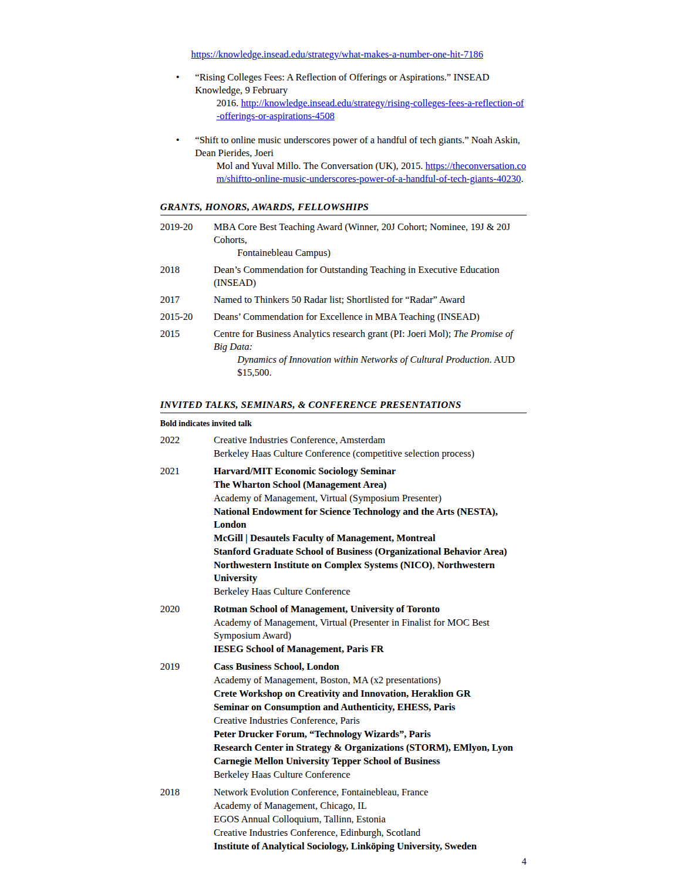https://knowledge.insead.edu/strategy/what-makes-a-number-one-hit-7186
“Rising Colleges Fees: A Reflection of Offerings or Aspirations.” INSEAD Knowledge, 9 February 2016. http://knowledge.insead.edu/strategy/rising-colleges-fees-a-reflection-of-offerings-or-aspirations-4508
“Shift to online music underscores power of a handful of tech giants.” Noah Askin, Dean Pierides, Joeri Mol and Yuval Millo. The Conversation (UK), 2015. https://theconversation.com/shiftto-online-music-underscores-power-of-a-handful-of-tech-giants-40230.
GRANTS, HONORS, AWARDS, FELLOWSHIPS
| 2019-20 | MBA Core Best Teaching Award (Winner, 20J Cohort; Nominee, 19J & 20J Cohorts, Fontainebleau Campus) |
| 2018 | Dean’s Commendation for Outstanding Teaching in Executive Education (INSEAD) |
| 2017 | Named to Thinkers 50 Radar list; Shortlisted for “Radar” Award |
| 2015-20 | Deans’ Commendation for Excellence in MBA Teaching (INSEAD) |
| 2015 | Centre for Business Analytics research grant (PI: Joeri Mol); The Promise of Big Data: Dynamics of Innovation within Networks of Cultural Production . AUD $15,500. |
INVITED TALKS, SEMINARS, & CONFERENCE PRESENTATIONS
Bold indicates invited talk
| 2022 | Creative Industries Conference, Amsterdam Berkeley Haas Culture Conference (competitive selection process) |
| 2021 | Harvard/MIT Economic Sociology Seminar The Wharton School (Management Area) Academy of Management, Virtual (Symposium Presenter) National Endowment for Science Technology and the Arts (NESTA), London McGill / Desautels Faculty of Management, Montreal Stanford Graduate School of Business (Organizational Behavior Area) Northwestern Institute on Complex Systems (NICO) , Northwestern University Berkeley Haas Culture Conference |
| 2020 | Rotman School of Management, University of Toronto Academy of Management, Virtual (Presenter in Finalist for MOC Best Symposium Award) IESEG School of Management, Paris FR |
| 2019 | Cass Business School, London Academy of Management, Boston, MA (x2 presentations) Crete Workshop on Creativity and Innovation, Heraklion GR Seminar on Consumption and Authenticity, EHESS, Paris Creative Industries Conference, Paris Peter Drucker Forum, “Technology Wizards”, Paris Research Center in Strategy & Organizations (STORM), EMlyon, Lyon Carnegie Mellon University Tepper School of Business Berkeley Haas Culture Conference |
| 2018 | Network Evolution Conference, Fontainebleau, France Academy of Management, Chicago, IL EGOS Annual Colloquium, Tallinn, Estonia Creative Industries Conference, Edinburgh, Scotland Institute of Analytical Sociology, Linköping University, Sweden |
4